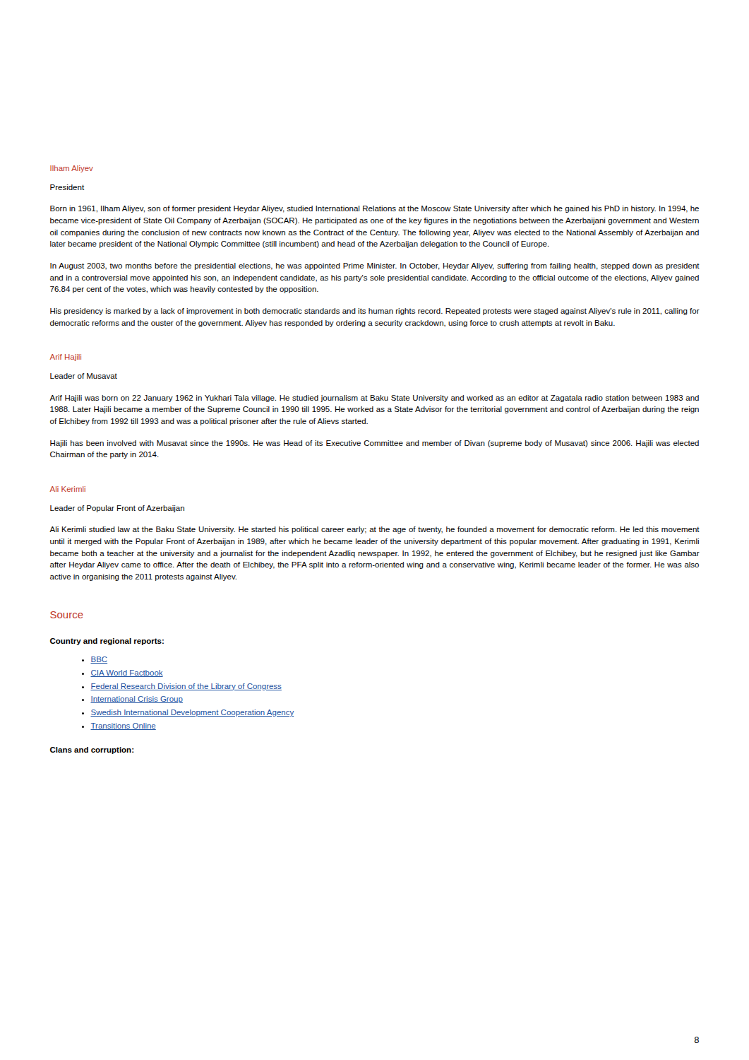Ilham Aliyev
President
Born in 1961, Ilham Aliyev, son of former president Heydar Aliyev, studied International Relations at the Moscow State University after which he gained his PhD in history. In 1994, he became vice-president of State Oil Company of Azerbaijan (SOCAR). He participated as one of the key figures in the negotiations between the Azerbaijani government and Western oil companies during the conclusion of new contracts now known as the Contract of the Century. The following year, Aliyev was elected to the National Assembly of Azerbaijan and later became president of the National Olympic Committee (still incumbent) and head of the Azerbaijan delegation to the Council of Europe.
In August 2003, two months before the presidential elections, he was appointed Prime Minister. In October, Heydar Aliyev, suffering from failing health, stepped down as president and in a controversial move appointed his son, an independent candidate, as his party's sole presidential candidate. According to the official outcome of the elections, Aliyev gained 76.84 per cent of the votes, which was heavily contested by the opposition.
His presidency is marked by a lack of improvement in both democratic standards and its human rights record. Repeated protests were staged against Aliyev's rule in 2011, calling for democratic reforms and the ouster of the government. Aliyev has responded by ordering a security crackdown, using force to crush attempts at revolt in Baku.
Arif Hajili
Leader of Musavat
Arif Hajili was born on 22 January 1962 in Yukhari Tala village. He studied journalism at Baku State University and worked as an editor at Zagatala radio station between 1983 and 1988. Later Hajili became a member of the Supreme Council in 1990 till 1995. He worked as a State Advisor for the territorial government and control of Azerbaijan during the reign of Elchibey from 1992 till 1993 and was a political prisoner after the rule of Alievs started.
Hajili has been involved with Musavat since the 1990s. He was Head of its Executive Committee and member of Divan (supreme body of Musavat) since 2006. Hajili was elected Chairman of the party in 2014.
Ali Kerimli
Leader of Popular Front of Azerbaijan
Ali Kerimli studied law at the Baku State University. He started his political career early; at the age of twenty, he founded a movement for democratic reform. He led this movement until it merged with the Popular Front of Azerbaijan in 1989, after which he became leader of the university department of this popular movement. After graduating in 1991, Kerimli became both a teacher at the university and a journalist for the independent Azadliq newspaper. In 1992, he entered the government of Elchibey, but he resigned just like Gambar after Heydar Aliyev came to office. After the death of Elchibey, the PFA split into a reform-oriented wing and a conservative wing, Kerimli became leader of the former. He was also active in organising the 2011 protests against Aliyev.
Source
Country and regional reports:
BBC
CIA World Factbook
Federal Research Division of the Library of Congress
International Crisis Group
Swedish International Development Cooperation Agency
Transitions Online
Clans and corruption:
8